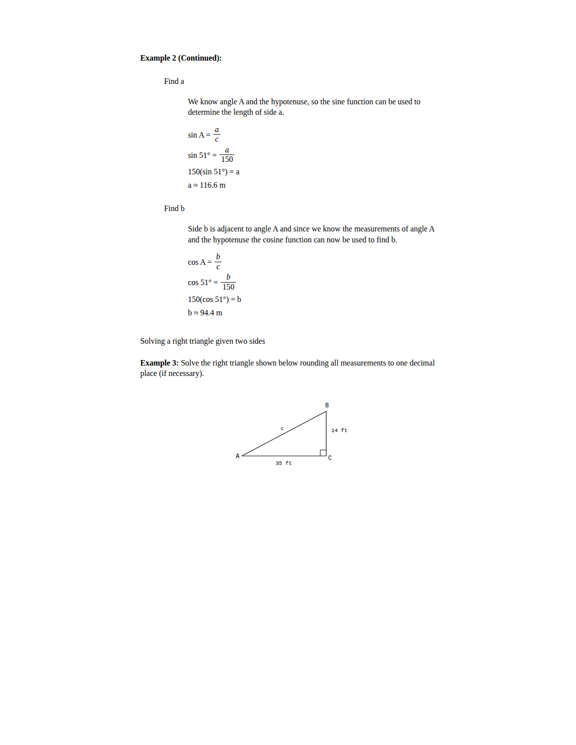Example 2 (Continued):
Find a
We know angle A and the hypotenuse, so the sine function can be used to determine the length of side a.
sin A = ac
sin 51° = a 150
150(sin 51°) = a
a ≈ 116.6 m
Find b
Side b is adjacent to angle A and since we know the measurements of angle A and the hypotenuse the cosine function can now be used to find b.
cos A = bc
cos 51° = b 150
150(cos 51°) = b
b ≈ 94.4 m
Solving a right triangle given two sides
Example 3: Solve the right triangle shown below rounding all measurements to one decimal place (if necessary).
A C B c 14 ft 35 ft